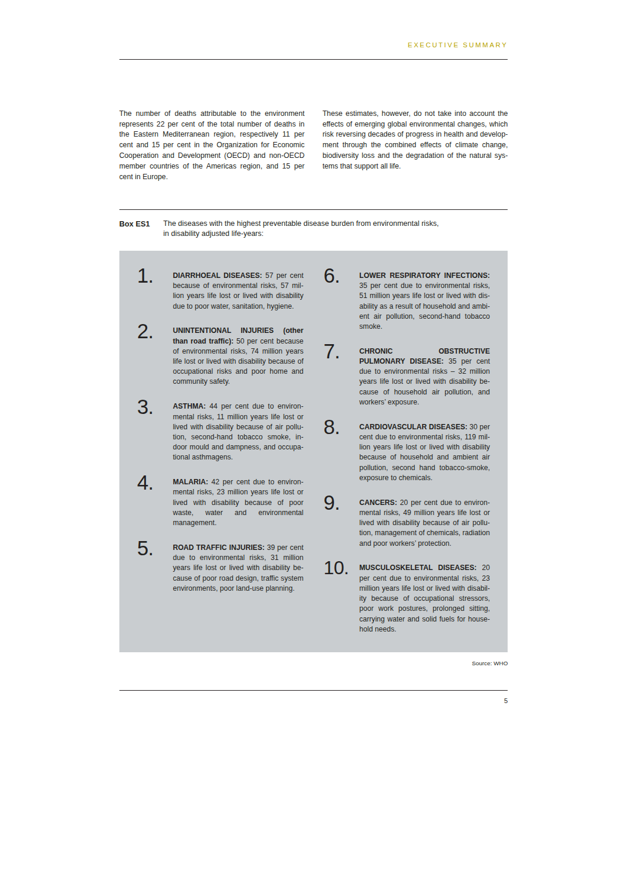EXECUTIVE SUMMARY
The number of deaths attributable to the environment represents 22 per cent of the total number of deaths in the Eastern Mediterranean region, respectively 11 per cent and 15 per cent in the Organization for Economic Cooperation and Development (OECD) and non-OECD member countries of the Americas region, and 15 per cent in Europe.
These estimates, however, do not take into account the effects of emerging global environmental changes, which risk reversing decades of progress in health and development through the combined effects of climate change, biodiversity loss and the degradation of the natural systems that support all life.
Box ES1
The diseases with the highest preventable disease burden from environmental risks,
in disability adjusted life-years:
1. DIARRHOEAL DISEASES: 57 per cent because of environmental risks, 57 million years life lost or lived with disability due to poor water, sanitation, hygiene.
2. UNINTENTIONAL INJURIES (other than road traffic): 50 per cent because of environmental risks, 74 million years life lost or lived with disability because of occupational risks and poor home and community safety.
3. ASTHMA: 44 per cent due to environmental risks, 11 million years life lost or lived with disability because of air pollution, second-hand tobacco smoke, indoor mould and dampness, and occupational asthmagens.
4. MALARIA: 42 per cent due to environmental risks, 23 million years life lost or lived with disability because of poor waste, water and environmental management.
5. ROAD TRAFFIC INJURIES: 39 per cent due to environmental risks, 31 million years life lost or lived with disability because of poor road design, traffic system environments, poor land-use planning.
6. LOWER RESPIRATORY INFECTIONS: 35 per cent due to environmental risks, 51 million years life lost or lived with disability as a result of household and ambient air pollution, second-hand tobacco smoke.
7. CHRONIC OBSTRUCTIVE PULMONARY DISEASE: 35 per cent due to environmental risks – 32 million years life lost or lived with disability because of household air pollution, and workers’ exposure.
8. CARDIOVASCULAR DISEASES: 30 per cent due to environmental risks, 119 million years life lost or lived with disability because of household and ambient air pollution, second hand tobacco-smoke, exposure to chemicals.
9. CANCERS: 20 per cent due to environmental risks, 49 million years life lost or lived with disability because of air pollution, management of chemicals, radiation and poor workers’ protection.
10. MUSCULOSKELETAL DISEASES: 20 per cent due to environmental risks, 23 million years life lost or lived with disability because of occupational stressors, poor work postures, prolonged sitting, carrying water and solid fuels for household needs.
Source: WHO
5